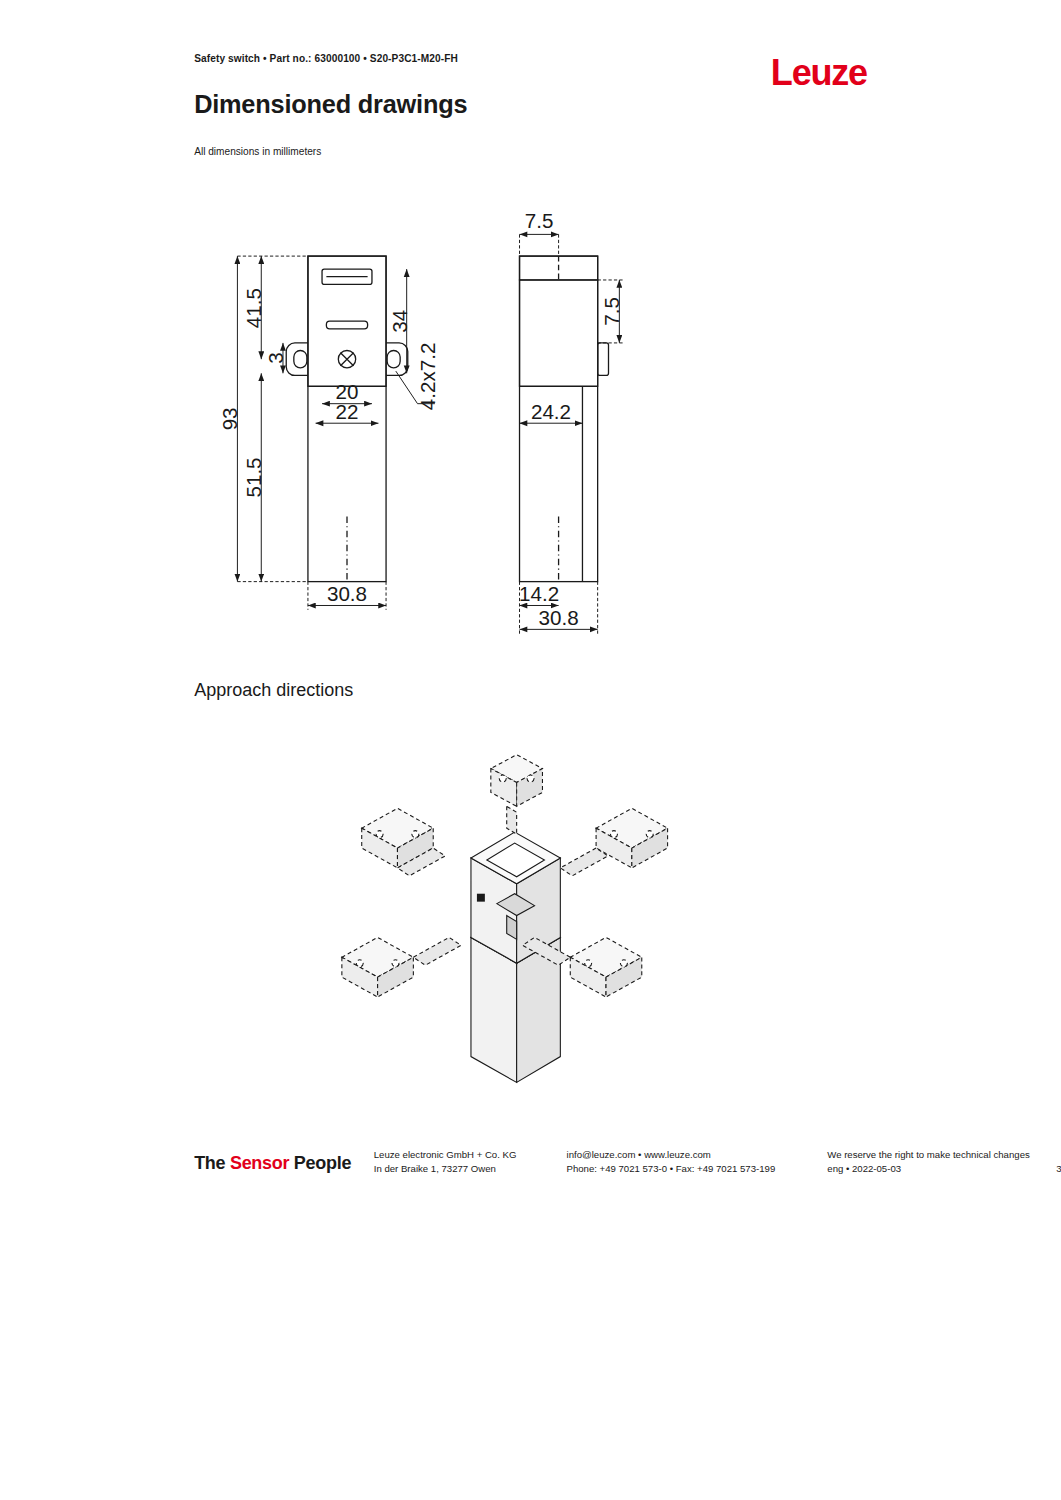Safety switch • Part no.: 63000100 • S20-P3C1-M20-FH
Dimensioned drawings
Leuze
All dimensions in millimeters
93 41.5 3 51.5 34 20 22 30.8 4.2x7.2 7.5 7.5 24.2 14.2 30.8
Approach directions
The Sensor People
Leuze electronic GmbH + Co. KG
In der Braike 1, 73277 Owen
info@leuze.com • www.leuze.com
Phone: +49 7021 573-0 • Fax: +49 7021 573-199
We reserve the right to make technical changes
eng • 2022-05-03
3/4